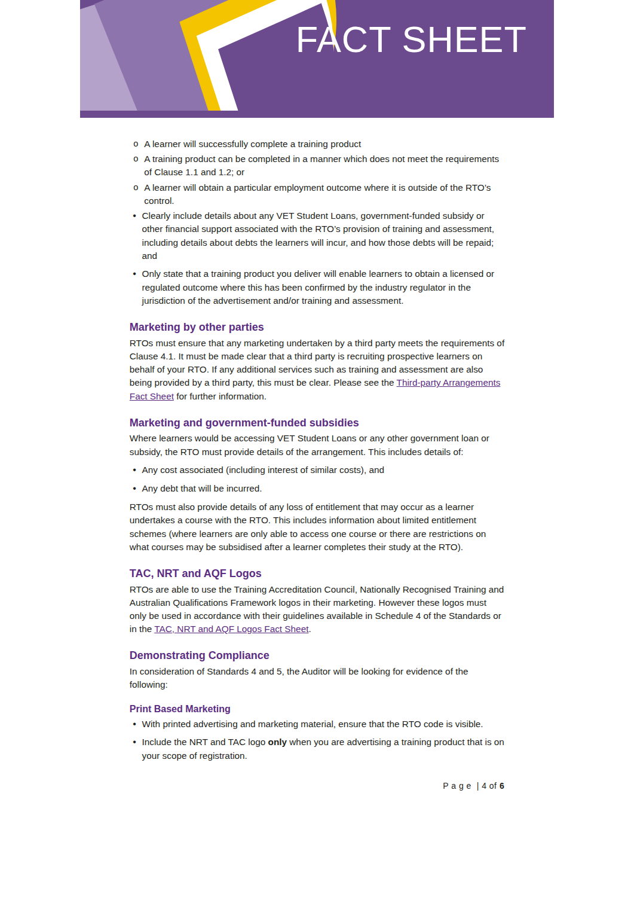FACT SHEET
A learner will successfully complete a training product
A training product can be completed in a manner which does not meet the requirements of Clause 1.1 and 1.2; or
A learner will obtain a particular employment outcome where it is outside of the RTO’s control.
Clearly include details about any VET Student Loans, government-funded subsidy or other financial support associated with the RTO’s provision of training and assessment, including details about debts the learners will incur, and how those debts will be repaid; and
Only state that a training product you deliver will enable learners to obtain a licensed or regulated outcome where this has been confirmed by the industry regulator in the jurisdiction of the advertisement and/or training and assessment.
Marketing by other parties
RTOs must ensure that any marketing undertaken by a third party meets the requirements of Clause 4.1. It must be made clear that a third party is recruiting prospective learners on behalf of your RTO. If any additional services such as training and assessment are also being provided by a third party, this must be clear. Please see the Third-party Arrangements Fact Sheet for further information.
Marketing and government-funded subsidies
Where learners would be accessing VET Student Loans or any other government loan or subsidy, the RTO must provide details of the arrangement. This includes details of:
Any cost associated (including interest of similar costs), and
Any debt that will be incurred.
RTOs must also provide details of any loss of entitlement that may occur as a learner undertakes a course with the RTO. This includes information about limited entitlement schemes (where learners are only able to access one course or there are restrictions on what courses may be subsidised after a learner completes their study at the RTO).
TAC, NRT and AQF Logos
RTOs are able to use the Training Accreditation Council, Nationally Recognised Training and Australian Qualifications Framework logos in their marketing. However these logos must only be used in accordance with their guidelines available in Schedule 4 of the Standards or in the TAC, NRT and AQF Logos Fact Sheet.
Demonstrating Compliance
In consideration of Standards 4 and 5, the Auditor will be looking for evidence of the following:
Print Based Marketing
With printed advertising and marketing material, ensure that the RTO code is visible.
Include the NRT and TAC logo only when you are advertising a training product that is on your scope of registration.
P a g e | 4 of 6